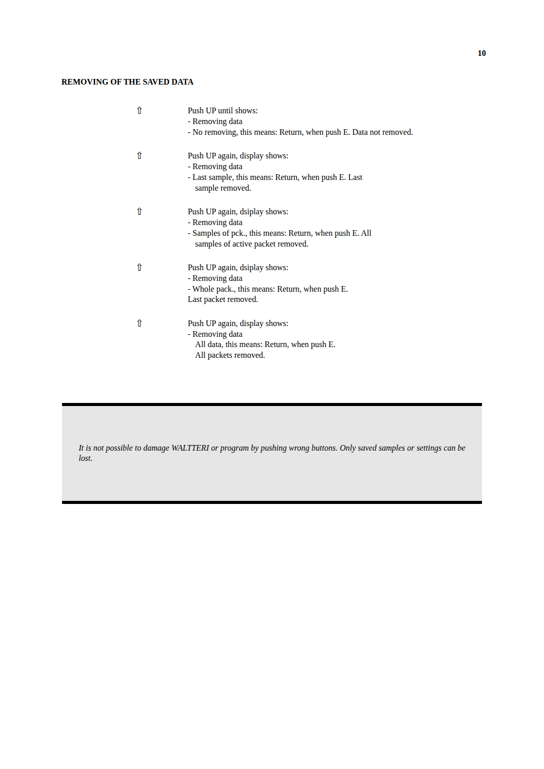10
REMOVING OF THE SAVED DATA
| ⇧ | Push UP until shows: - Removing data - No removing, this means: Return, when push E. Data not removed. |
| ⇧ | Push UP again, display shows: - Removing data - Last sample, this means: Return, when push E. Last sample removed. |
| ⇧ | Push UP again, dsiplay shows: - Removing data - Samples of pck., this means: Return, when push E. All samples of active packet removed. |
| ⇧ | Push UP again, dsiplay shows: - Removing data - Whole pack., this means: Return, when push E. Last packet removed. |
| ⇧ | Push UP again, display shows: - Removing data All data, this means: Return, when push E. All packets removed. |
It is not possible to damage WALTTERI or program by pushing wrong buttons. Only saved samples or settings can be lost.